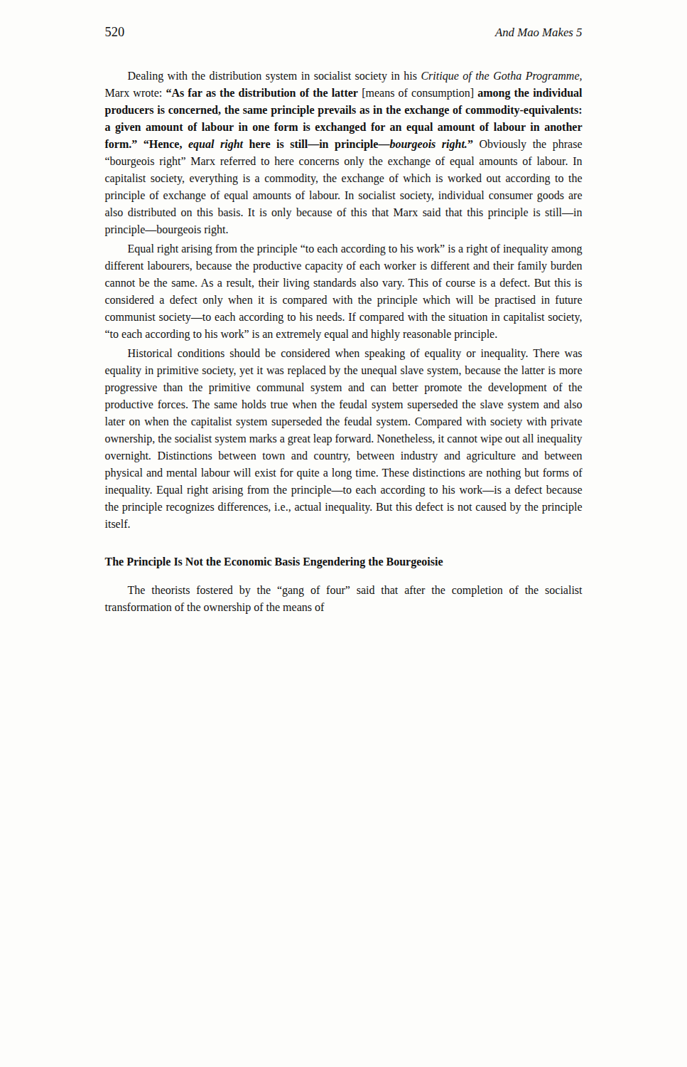520 And Mao Makes 5
Dealing with the distribution system in socialist society in his Critique of the Gotha Programme, Marx wrote: “As far as the distribution of the latter [means of consumption] among the individual producers is concerned, the same principle prevails as in the exchange of commodity-equivalents: a given amount of labour in one form is exchanged for an equal amount of labour in another form.” “Hence, equal right here is still—in principle—bourgeois right.” Obviously the phrase “bourgeois right” Marx referred to here concerns only the exchange of equal amounts of labour. In capitalist society, everything is a commodity, the exchange of which is worked out according to the principle of exchange of equal amounts of labour. In socialist society, individual consumer goods are also distributed on this basis. It is only because of this that Marx said that this principle is still—in principle—bourgeois right.
Equal right arising from the principle “to each according to his work” is a right of inequality among different labourers, because the productive capacity of each worker is different and their family burden cannot be the same. As a result, their living standards also vary. This of course is a defect. But this is considered a defect only when it is compared with the principle which will be practised in future communist society—to each according to his needs. If compared with the situation in capitalist society, “to each according to his work” is an extremely equal and highly reasonable principle.
Historical conditions should be considered when speaking of equality or inequality. There was equality in primitive society, yet it was replaced by the unequal slave system, because the latter is more progressive than the primitive communal system and can better promote the development of the productive forces. The same holds true when the feudal system superseded the slave system and also later on when the capitalist system superseded the feudal system. Compared with society with private ownership, the socialist system marks a great leap forward. Nonetheless, it cannot wipe out all inequality overnight. Distinctions between town and country, between industry and agriculture and between physical and mental labour will exist for quite a long time. These distinctions are nothing but forms of inequality. Equal right arising from the principle—to each according to his work—is a defect because the principle recognizes differences, i.e., actual inequality. But this defect is not caused by the principle itself.
The Principle Is Not the Economic Basis Engendering the Bourgeoisie
The theorists fostered by the “gang of four” said that after the completion of the socialist transformation of the ownership of the means of